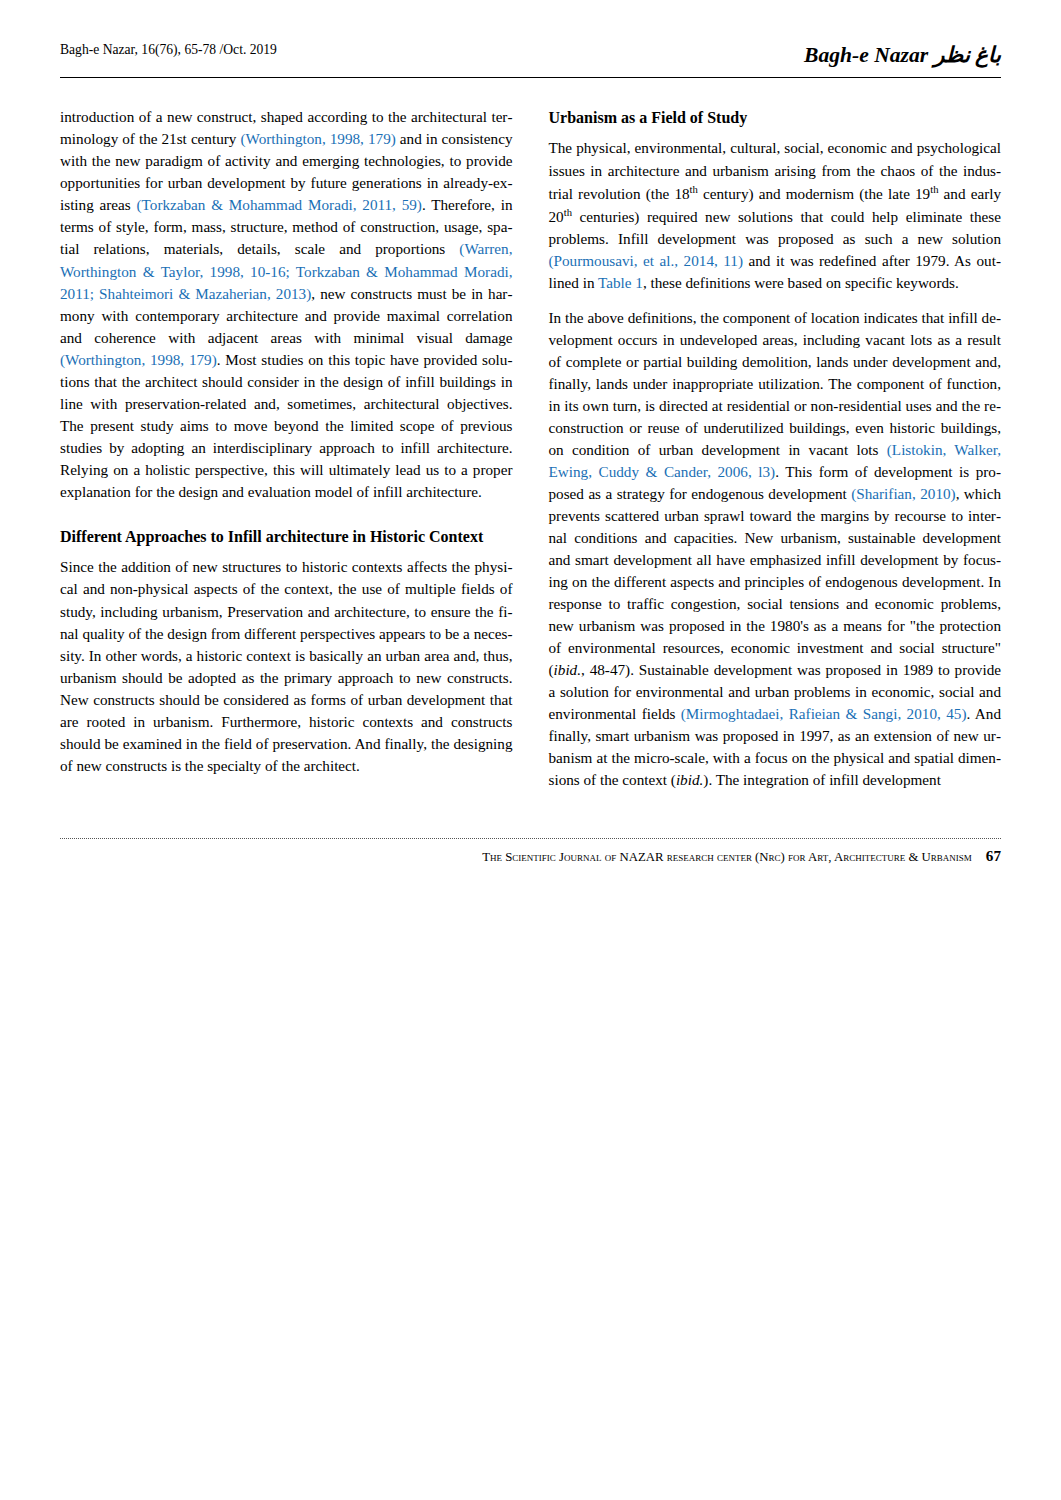Bagh-e Nazar, 16(76), 65-78 /Oct. 2019
Bagh-e Nazar باغ نظر
introduction of a new construct, shaped according to the architectural terminology of the 21st century (Worthington, 1998, 179) and in consistency with the new paradigm of activity and emerging technologies, to provide opportunities for urban development by future generations in already-existing areas (Torkzaban & Mohammad Moradi, 2011, 59). Therefore, in terms of style, form, mass, structure, method of construction, usage, spatial relations, materials, details, scale and proportions (Warren, Worthington & Taylor, 1998, 10-16; Torkzaban & Mohammad Moradi, 2011; Shahteimori & Mazaherian, 2013), new constructs must be in harmony with contemporary architecture and provide maximal correlation and coherence with adjacent areas with minimal visual damage (Worthington, 1998, 179). Most studies on this topic have provided solutions that the architect should consider in the design of infill buildings in line with preservation-related and, sometimes, architectural objectives. The present study aims to move beyond the limited scope of previous studies by adopting an interdisciplinary approach to infill architecture. Relying on a holistic perspective, this will ultimately lead us to a proper explanation for the design and evaluation model of infill architecture.
Different Approaches to Infill architecture in Historic Context
Since the addition of new structures to historic contexts affects the physical and non-physical aspects of the context, the use of multiple fields of study, including urbanism, Preservation and architecture, to ensure the final quality of the design from different perspectives appears to be a necessity. In other words, a historic context is basically an urban area and, thus, urbanism should be adopted as the primary approach to new constructs. New constructs should be considered as forms of urban development that are rooted in urbanism. Furthermore, historic contexts and constructs should be examined in the field of preservation. And finally, the designing of new constructs is the specialty of the architect.
Urbanism as a Field of Study
The physical, environmental, cultural, social, economic and psychological issues in architecture and urbanism arising from the chaos of the industrial revolution (the 18th century) and modernism (the late 19th and early 20th centuries) required new solutions that could help eliminate these problems. Infill development was proposed as such a new solution (Pourmousavi, et al., 2014, 11) and it was redefined after 1979. As outlined in Table 1, these definitions were based on specific keywords.
In the above definitions, the component of location indicates that infill development occurs in undeveloped areas, including vacant lots as a result of complete or partial building demolition, lands under development and, finally, lands under inappropriate utilization. The component of function, in its own turn, is directed at residential or non-residential uses and the reconstruction or reuse of underutilized buildings, even historic buildings, on condition of urban development in vacant lots (Listokin, Walker, Ewing, Cuddy & Cander, 2006, l3). This form of development is proposed as a strategy for endogenous development (Sharifian, 2010), which prevents scattered urban sprawl toward the margins by recourse to internal conditions and capacities. New urbanism, sustainable development and smart development all have emphasized infill development by focusing on the different aspects and principles of endogenous development. In response to traffic congestion, social tensions and economic problems, new urbanism was proposed in the 1980's as a means for "the protection of environmental resources, economic investment and social structure" (ibid., 48-47). Sustainable development was proposed in 1989 to provide a solution for environmental and urban problems in economic, social and environmental fields (Mirmoghtadaei, Rafieian & Sangi, 2010, 45). And finally, smart urbanism was proposed in 1997, as an extension of new urbanism at the micro-scale, with a focus on the physical and spatial dimensions of the context (ibid.). The integration of infill development
The Scientific Journal of NAZAR research center (Nrc) for Art, Architecture & Urbanism
67